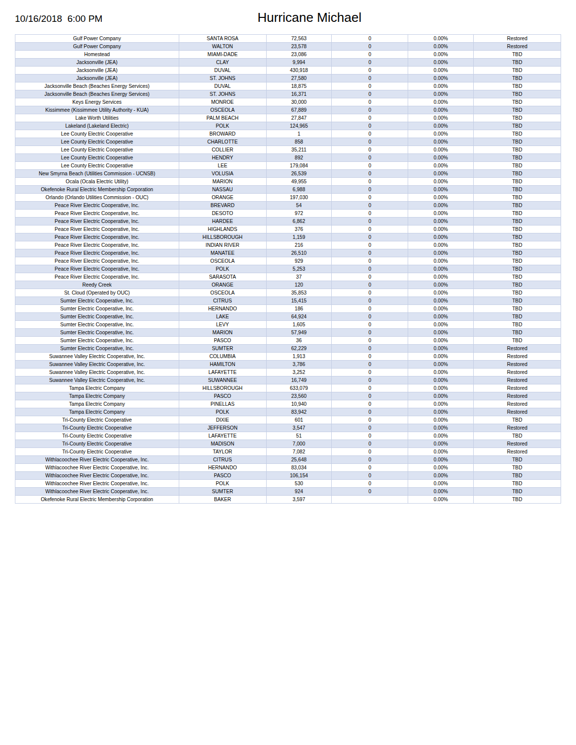10/16/2018 6:00 PM
Hurricane Michael
| Gulf Power Company | SANTA ROSA | 72,563 | 0 | 0.00% | Restored |
| Gulf Power Company | WALTON | 23,578 | 0 | 0.00% | Restored |
| Homestead | MIAMI-DADE | 23,086 | 0 | 0.00% | TBD |
| Jacksonville (JEA) | CLAY | 9,994 | 0 | 0.00% | TBD |
| Jacksonville (JEA) | DUVAL | 430,918 | 0 | 0.00% | TBD |
| Jacksonville (JEA) | ST. JOHNS | 27,580 | 0 | 0.00% | TBD |
| Jacksonville Beach (Beaches Energy Services) | DUVAL | 18,875 | 0 | 0.00% | TBD |
| Jacksonville Beach (Beaches Energy Services) | ST. JOHNS | 16,371 | 0 | 0.00% | TBD |
| Keys Energy Services | MONROE | 30,000 | 0 | 0.00% | TBD |
| Kissimmee (Kissimmee Utility Authority - KUA) | OSCEOLA | 67,889 | 0 | 0.00% | TBD |
| Lake Worth Utilities | PALM BEACH | 27,847 | 0 | 0.00% | TBD |
| Lakeland (Lakeland Electric) | POLK | 124,965 | 0 | 0.00% | TBD |
| Lee County Electric Cooperative | BROWARD | 1 | 0 | 0.00% | TBD |
| Lee County Electric Cooperative | CHARLOTTE | 858 | 0 | 0.00% | TBD |
| Lee County Electric Cooperative | COLLIER | 35,211 | 0 | 0.00% | TBD |
| Lee County Electric Cooperative | HENDRY | 892 | 0 | 0.00% | TBD |
| Lee County Electric Cooperative | LEE | 179,084 | 0 | 0.00% | TBD |
| New Smyrna Beach (Utilities Commission - UCNSB) | VOLUSIA | 26,539 | 0 | 0.00% | TBD |
| Ocala (Ocala Electric Utility) | MARION | 49,955 | 0 | 0.00% | TBD |
| Okefenoke Rural Electric Membership Corporation | NASSAU | 6,988 | 0 | 0.00% | TBD |
| Orlando (Orlando Utilities Commission - OUC) | ORANGE | 197,030 | 0 | 0.00% | TBD |
| Peace River Electric Cooperative, Inc. | BREVARD | 54 | 0 | 0.00% | TBD |
| Peace River Electric Cooperative, Inc. | DESOTO | 972 | 0 | 0.00% | TBD |
| Peace River Electric Cooperative, Inc. | HARDEE | 6,862 | 0 | 0.00% | TBD |
| Peace River Electric Cooperative, Inc. | HIGHLANDS | 376 | 0 | 0.00% | TBD |
| Peace River Electric Cooperative, Inc. | HILLSBOROUGH | 1,159 | 0 | 0.00% | TBD |
| Peace River Electric Cooperative, Inc. | INDIAN RIVER | 216 | 0 | 0.00% | TBD |
| Peace River Electric Cooperative, Inc. | MANATEE | 26,510 | 0 | 0.00% | TBD |
| Peace River Electric Cooperative, Inc. | OSCEOLA | 929 | 0 | 0.00% | TBD |
| Peace River Electric Cooperative, Inc. | POLK | 5,253 | 0 | 0.00% | TBD |
| Peace River Electric Cooperative, Inc. | SARASOTA | 37 | 0 | 0.00% | TBD |
| Reedy Creek | ORANGE | 120 | 0 | 0.00% | TBD |
| St. Cloud (Operated by OUC) | OSCEOLA | 35,853 | 0 | 0.00% | TBD |
| Sumter Electric Cooperative, Inc. | CITRUS | 15,415 | 0 | 0.00% | TBD |
| Sumter Electric Cooperative, Inc. | HERNANDO | 186 | 0 | 0.00% | TBD |
| Sumter Electric Cooperative, Inc. | LAKE | 64,924 | 0 | 0.00% | TBD |
| Sumter Electric Cooperative, Inc. | LEVY | 1,605 | 0 | 0.00% | TBD |
| Sumter Electric Cooperative, Inc. | MARION | 57,949 | 0 | 0.00% | TBD |
| Sumter Electric Cooperative, Inc. | PASCO | 36 | 0 | 0.00% | TBD |
| Sumter Electric Cooperative, Inc. | SUMTER | 62,229 | 0 | 0.00% | Restored |
| Suwannee Valley Electric Cooperative, Inc. | COLUMBIA | 1,913 | 0 | 0.00% | Restored |
| Suwannee Valley Electric Cooperative, Inc. | HAMILTON | 3,786 | 0 | 0.00% | Restored |
| Suwannee Valley Electric Cooperative, Inc. | LAFAYETTE | 3,252 | 0 | 0.00% | Restored |
| Suwannee Valley Electric Cooperative, Inc. | SUWANNEE | 16,749 | 0 | 0.00% | Restored |
| Tampa Electric Company | HILLSBOROUGH | 633,079 | 0 | 0.00% | Restored |
| Tampa Electric Company | PASCO | 23,560 | 0 | 0.00% | Restored |
| Tampa Electric Company | PINELLAS | 10,940 | 0 | 0.00% | Restored |
| Tampa Electric Company | POLK | 83,942 | 0 | 0.00% | Restored |
| Tri-County Electric Cooperative | DIXIE | 601 | 0 | 0.00% | TBD |
| Tri-County Electric Cooperative | JEFFERSON | 3,547 | 0 | 0.00% | Restored |
| Tri-County Electric Cooperative | LAFAYETTE | 51 | 0 | 0.00% | TBD |
| Tri-County Electric Cooperative | MADISON | 7,000 | 0 | 0.00% | Restored |
| Tri-County Electric Cooperative | TAYLOR | 7,082 | 0 | 0.00% | Restored |
| Withlacoochee River Electric Cooperative, Inc. | CITRUS | 25,648 | 0 | 0.00% | TBD |
| Withlacoochee River Electric Cooperative, Inc. | HERNANDO | 83,034 | 0 | 0.00% | TBD |
| Withlacoochee River Electric Cooperative, Inc. | PASCO | 106,154 | 0 | 0.00% | TBD |
| Withlacoochee River Electric Cooperative, Inc. | POLK | 530 | 0 | 0.00% | TBD |
| Withlacoochee River Electric Cooperative, Inc. | SUMTER | 924 | 0 | 0.00% | TBD |
| Okefenoke Rural Electric Membership Corporation | BAKER | 3,597 | | 0.00% | TBD |